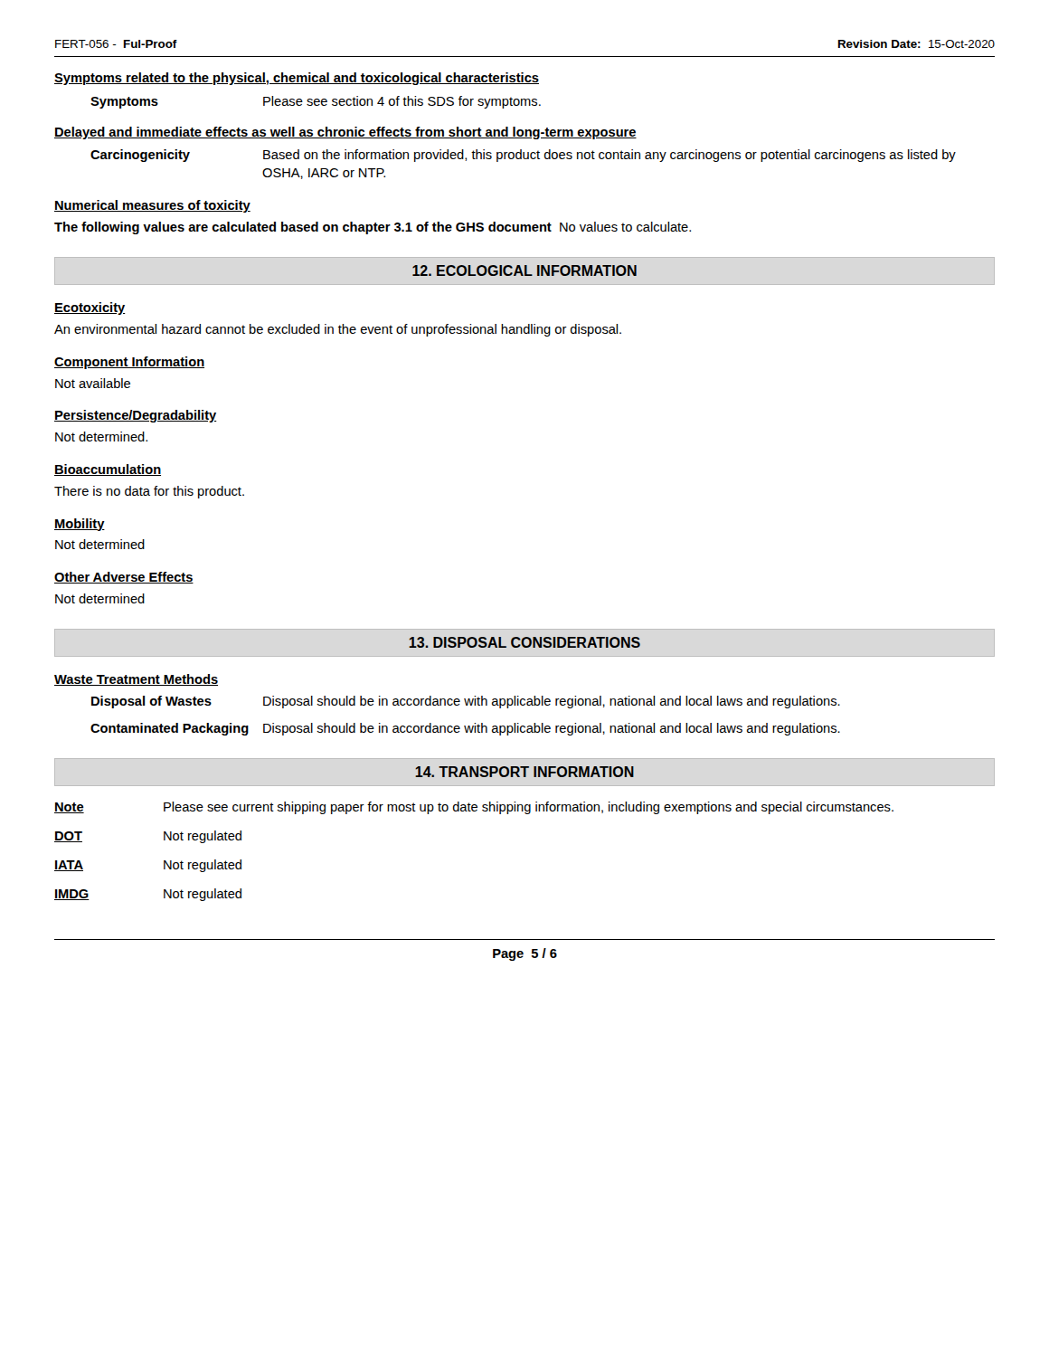FERT-056 - Ful-Proof
Revision Date: 15-Oct-2020
Symptoms related to the physical, chemical and toxicological characteristics
Symptoms
Please see section 4 of this SDS for symptoms.
Delayed and immediate effects as well as chronic effects from short and long-term exposure
Carcinogenicity
Based on the information provided, this product does not contain any carcinogens or potential carcinogens as listed by OSHA, IARC or NTP.
Numerical measures of toxicity
The following values are calculated based on chapter 3.1 of the GHS document No values to calculate.
12. ECOLOGICAL INFORMATION
Ecotoxicity
An environmental hazard cannot be excluded in the event of unprofessional handling or disposal.
Component Information
Not available
Persistence/Degradability
Not determined.
Bioaccumulation
There is no data for this product.
Mobility
Not determined
Other Adverse Effects
Not determined
13. DISPOSAL CONSIDERATIONS
Waste Treatment Methods
Disposal of Wastes
Disposal should be in accordance with applicable regional, national and local laws and regulations.
Contaminated Packaging
Disposal should be in accordance with applicable regional, national and local laws and regulations.
14. TRANSPORT INFORMATION
Note
Please see current shipping paper for most up to date shipping information, including exemptions and special circumstances.
DOT
Not regulated
IATA
Not regulated
IMDG
Not regulated
Page 5 / 6